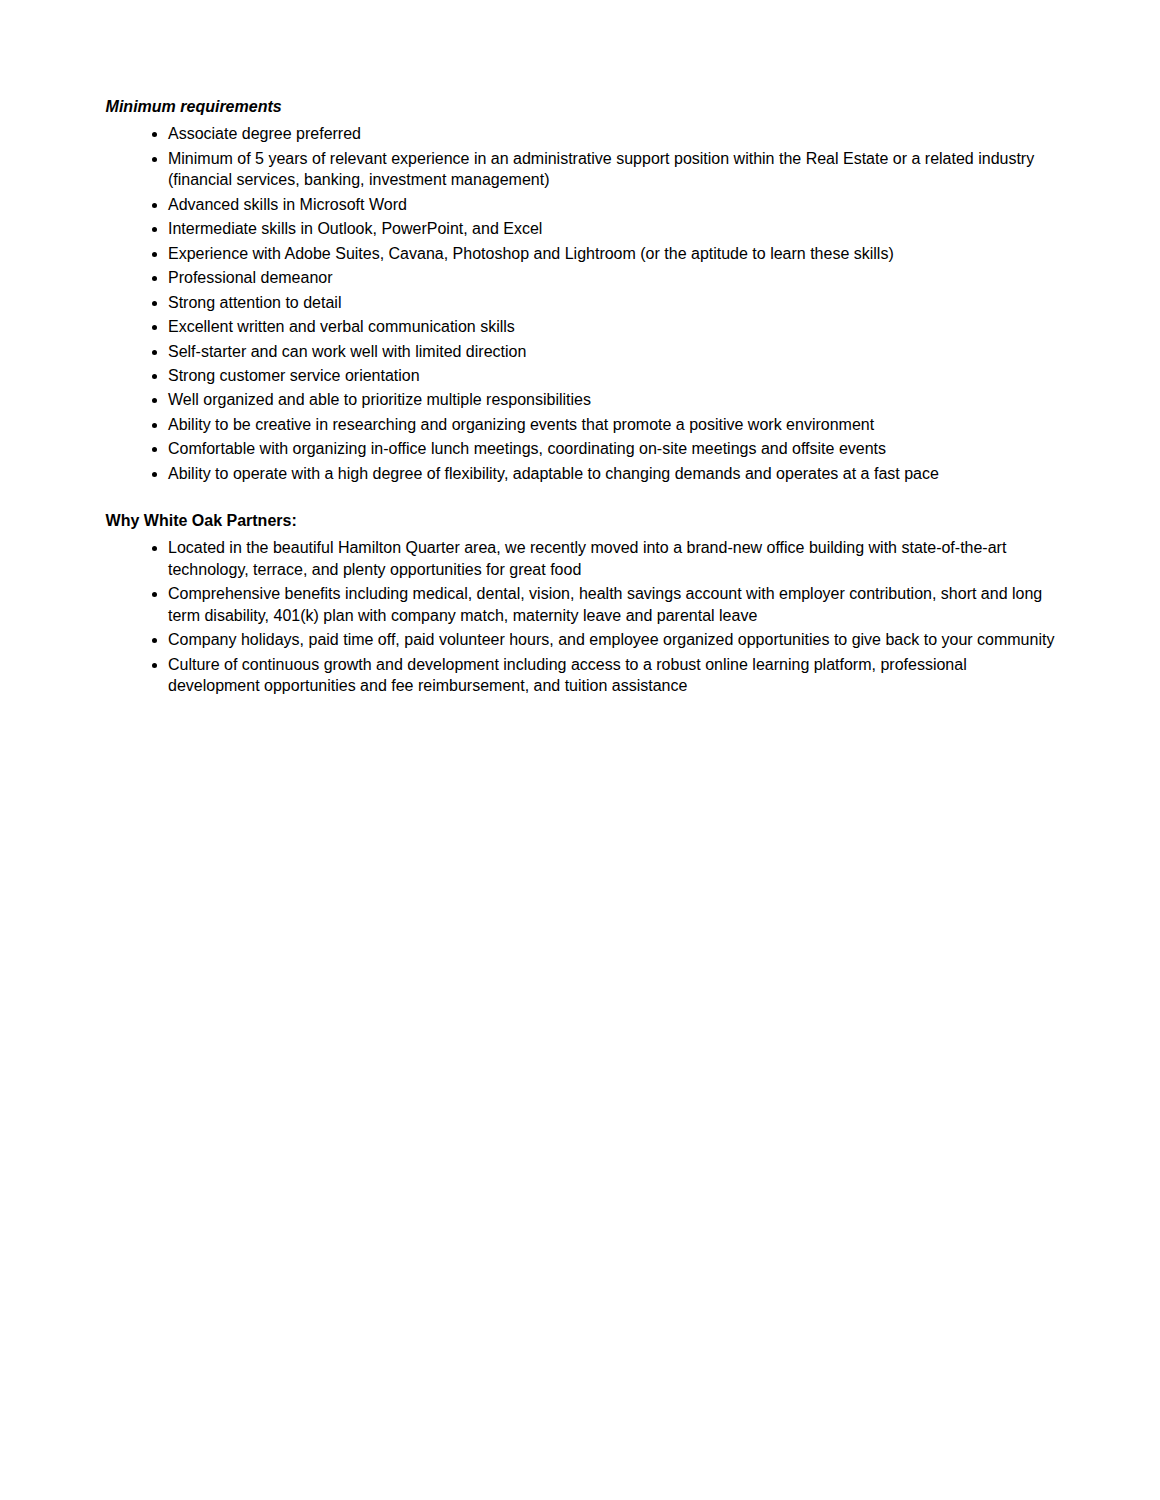Minimum requirements
Associate degree preferred
Minimum of 5 years of relevant experience in an administrative support position within the Real Estate or a related industry (financial services, banking, investment management)
Advanced skills in Microsoft Word
Intermediate skills in Outlook, PowerPoint, and Excel
Experience with Adobe Suites, Cavana, Photoshop and Lightroom (or the aptitude to learn these skills)
Professional demeanor
Strong attention to detail
Excellent written and verbal communication skills
Self-starter and can work well with limited direction
Strong customer service orientation
Well organized and able to prioritize multiple responsibilities
Ability to be creative in researching and organizing events that promote a positive work environment
Comfortable with organizing in-office lunch meetings, coordinating on-site meetings and offsite events
Ability to operate with a high degree of flexibility, adaptable to changing demands and operates at a fast pace
Why White Oak Partners:
Located in the beautiful Hamilton Quarter area, we recently moved into a brand-new office building with state-of-the-art technology, terrace, and plenty opportunities for great food
Comprehensive benefits including medical, dental, vision, health savings account with employer contribution, short and long term disability, 401(k) plan with company match, maternity leave and parental leave
Company holidays, paid time off, paid volunteer hours, and employee organized opportunities to give back to your community
Culture of continuous growth and development including access to a robust online learning platform, professional development opportunities and fee reimbursement, and tuition assistance